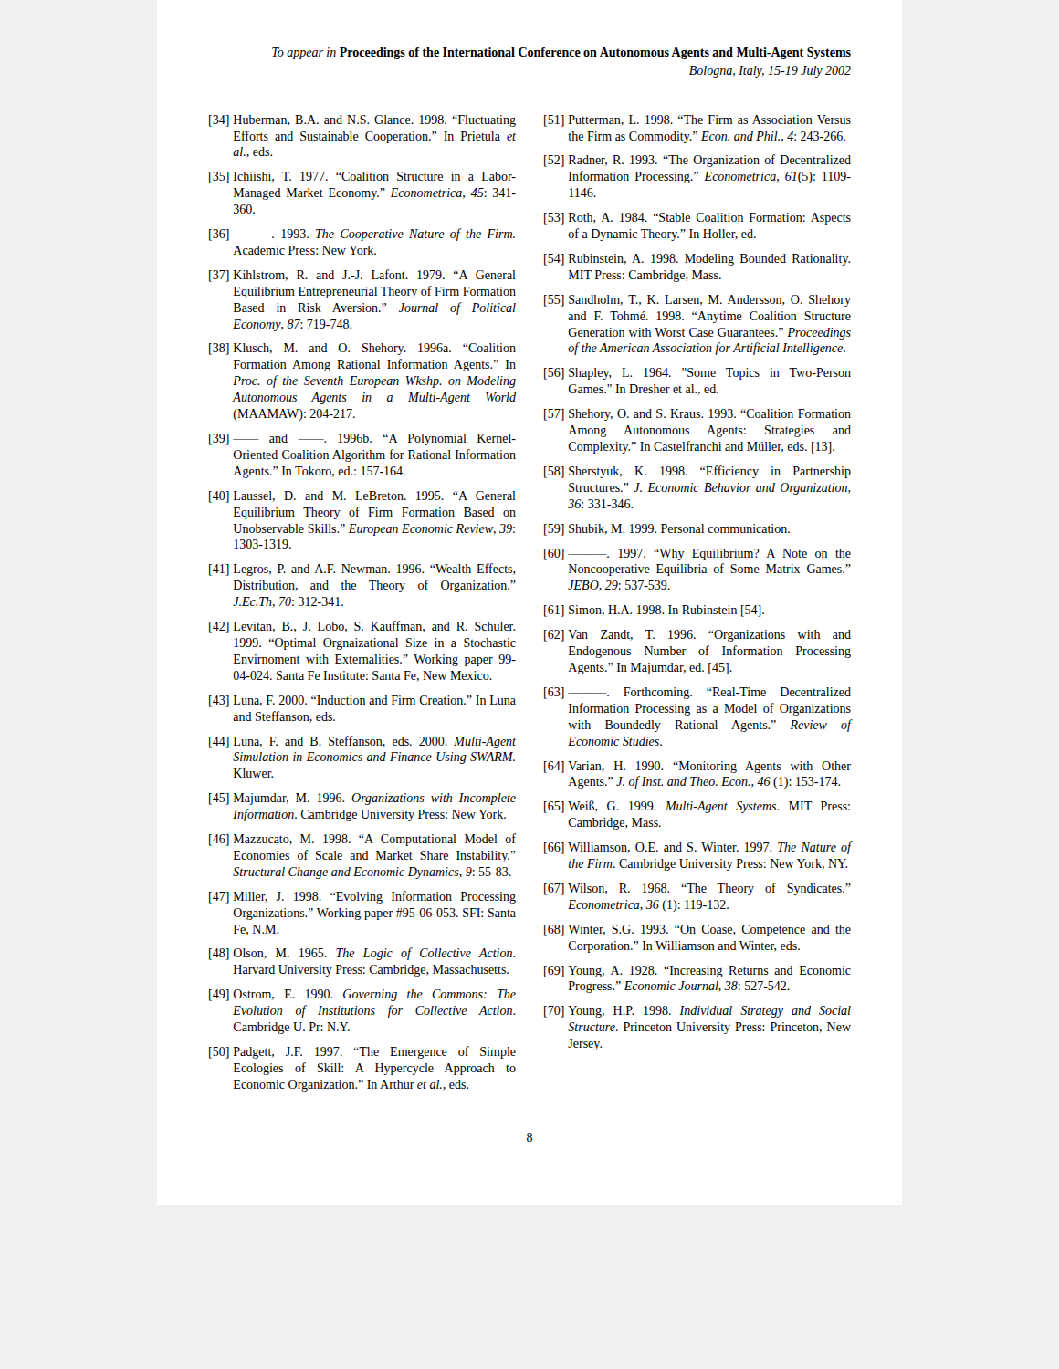To appear in Proceedings of the International Conference on Autonomous Agents and Multi-Agent Systems
Bologna, Italy, 15-19 July 2002
[34] Huberman, B.A. and N.S. Glance. 1998. “Fluctuating Efforts and Sustainable Cooperation.” In Prietula et al., eds.
[35] Ichiishi, T. 1977. “Coalition Structure in a Labor-Managed Market Economy.” Econometrica, 45: 341-360.
[36]———. 1993. The Cooperative Nature of the Firm. Academic Press: New York.
[37] Kihlstrom, R. and J.-J. Lafont. 1979. “A General Equilibrium Entrepreneurial Theory of Firm Formation Based in Risk Aversion.” Journal of Political Economy, 87: 719-748.
[38] Klusch, M. and O. Shehory. 1996a. “Coalition Formation Among Rational Information Agents.” In Proc. of the Seventh European Wkshp. on Modeling Autonomous Agents in a Multi-Agent World (MAAMAW): 204-217.
[39]—— and ——. 1996b. “A Polynomial Kernel-Oriented Coalition Algorithm for Rational Information Agents.” In Tokoro, ed.: 157-164.
[40] Laussel, D. and M. LeBreton. 1995. “A General Equilibrium Theory of Firm Formation Based on Unobservable Skills.” European Economic Review, 39: 1303-1319.
[41] Legros, P. and A.F. Newman. 1996. “Wealth Effects, Distribution, and the Theory of Organization.” J.Ec.Th, 70: 312-341.
[42] Levitan, B., J. Lobo, S. Kauffman, and R. Schuler. 1999. “Optimal Orgnaizational Size in a Stochastic Envirnoment with Externalities.” Working paper 99-04-024. Santa Fe Institute: Santa Fe, New Mexico.
[43] Luna, F. 2000. “Induction and Firm Creation.” In Luna and Steffanson, eds.
[44] Luna, F. and B. Steffanson, eds. 2000. Multi-Agent Simulation in Economics and Finance Using SWARM. Kluwer.
[45] Majumdar, M. 1996. Organizations with Incomplete Information. Cambridge University Press: New York.
[46] Mazzucato, M. 1998. “A Computational Model of Economies of Scale and Market Share Instability.” Structural Change and Economic Dynamics, 9: 55-83.
[47] Miller, J. 1998. “Evolving Information Processing Organizations.” Working paper #95-06-053. SFI: Santa Fe, N.M.
[48] Olson, M. 1965. The Logic of Collective Action. Harvard University Press: Cambridge, Massachusetts.
[49] Ostrom, E. 1990. Governing the Commons: The Evolution of Institutions for Collective Action. Cambridge U. Pr: N.Y.
[50] Padgett, J.F. 1997. “The Emergence of Simple Ecologies of Skill: A Hypercycle Approach to Economic Organization.” In Arthur et al., eds.
[51] Putterman, L. 1998. “The Firm as Association Versus the Firm as Commodity.” Econ. and Phil., 4: 243-266.
[52] Radner, R. 1993. “The Organization of Decentralized Information Processing.” Econometrica, 61(5): 1109-1146.
[53] Roth, A. 1984. “Stable Coalition Formation: Aspects of a Dynamic Theory.” In Holler, ed.
[54] Rubinstein, A. 1998. Modeling Bounded Rationality. MIT Press: Cambridge, Mass.
[55] Sandholm, T., K. Larsen, M. Andersson, O. Shehory and F. Tohmé. 1998. “Anytime Coalition Structure Generation with Worst Case Guarantees.” Proceedings of the American Association for Artificial Intelligence.
[56] Shapley, L. 1964. "Some Topics in Two-Person Games." In Dresher et al., ed.
[57] Shehory, O. and S. Kraus. 1993. “Coalition Formation Among Autonomous Agents: Strategies and Complexity.” In Castelfranchi and Müller, eds. [13].
[58] Sherstyuk, K. 1998. “Efficiency in Partnership Structures.” J. Economic Behavior and Organization, 36: 331-346.
[59] Shubik, M. 1999. Personal communication.
[60]———. 1997. “Why Equilibrium? A Note on the Noncooperative Equilibria of Some Matrix Games.” JEBO, 29: 537-539.
[61] Simon, H.A. 1998. In Rubinstein [54].
[62] Van Zandt, T. 1996. “Organizations with and Endogenous Number of Information Processing Agents.” In Majumdar, ed. [45].
[63]———. Forthcoming. “Real-Time Decentralized Information Processing as a Model of Organizations with Boundedly Rational Agents.” Review of Economic Studies.
[64] Varian, H. 1990. “Monitoring Agents with Other Agents.” J. of Inst. and Theo. Econ., 46 (1): 153-174.
[65] Weiß, G. 1999. Multi-Agent Systems. MIT Press: Cambridge, Mass.
[66] Williamson, O.E. and S. Winter. 1997. The Nature of the Firm. Cambridge University Press: New York, NY.
[67] Wilson, R. 1968. “The Theory of Syndicates.” Econometrica, 36 (1): 119-132.
[68] Winter, S.G. 1993. “On Coase, Competence and the Corporation.” In Williamson and Winter, eds.
[69] Young, A. 1928. “Increasing Returns and Economic Progress.” Economic Journal, 38: 527-542.
[70] Young, H.P. 1998. Individual Strategy and Social Structure. Princeton University Press: Princeton, New Jersey.
8